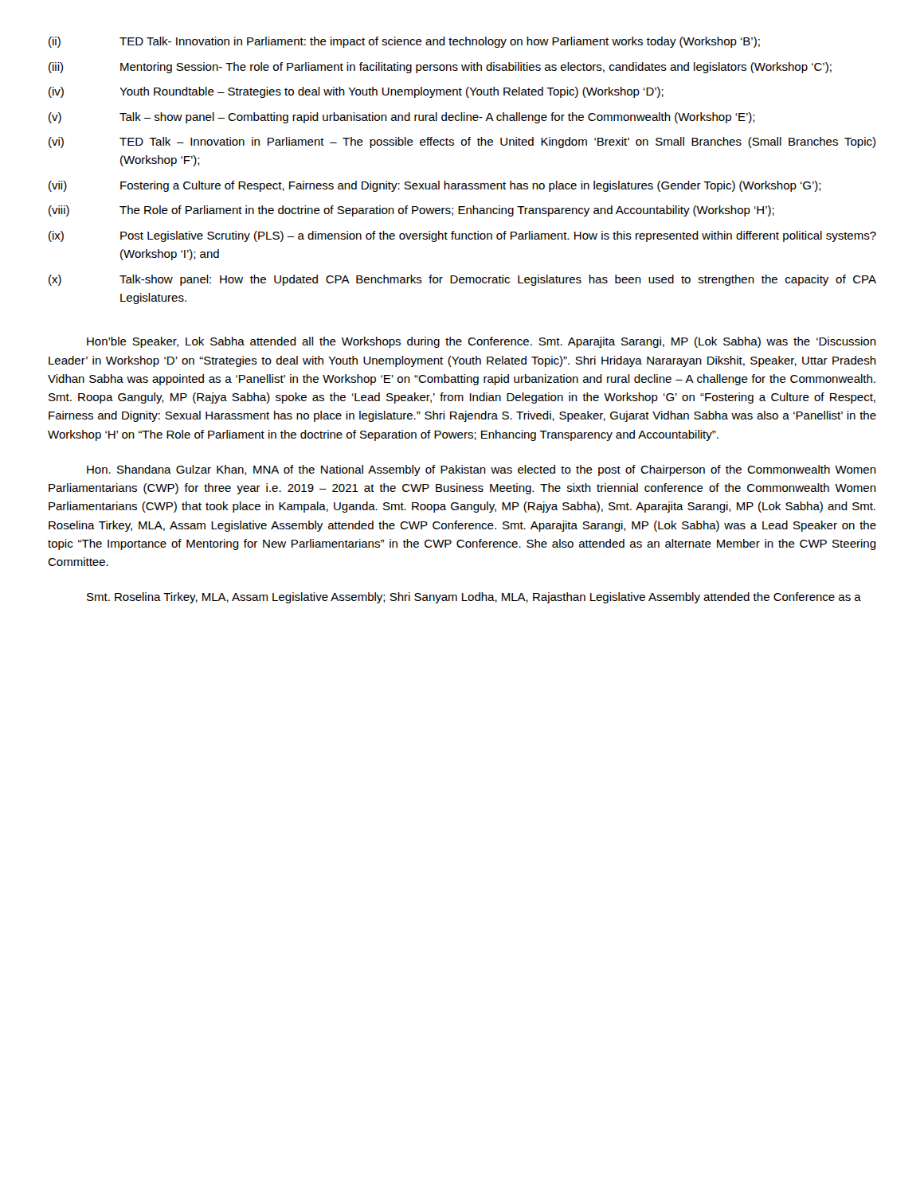| (ii) | TED Talk- Innovation in Parliament: the impact of science and technology on how Parliament works today (Workshop ‘B’); |
| (iii) | Mentoring Session- The role of Parliament in facilitating persons with disabilities as electors, candidates and legislators (Workshop ‘C’); |
| (iv) | Youth Roundtable – Strategies to deal with Youth Unemployment (Youth Related Topic) (Workshop ‘D’); |
| (v) | Talk – show panel – Combatting rapid urbanisation and rural decline- A challenge for the Commonwealth (Workshop ‘E’); |
| (vi) | TED Talk – Innovation in Parliament – The possible effects of the United Kingdom ‘Brexit’ on Small Branches (Small Branches Topic) (Workshop ‘F’); |
| (vii) | Fostering a Culture of Respect, Fairness and Dignity: Sexual harassment has no place in legislatures (Gender Topic) (Workshop ‘G’); |
| (viii) | The Role of Parliament in the doctrine of Separation of Powers; Enhancing Transparency and Accountability (Workshop ‘H’); |
| (ix) | Post Legislative Scrutiny (PLS) – a dimension of the oversight function of Parliament. How is this represented within different political systems? (Workshop ‘I’); and |
| (x) | Talk-show panel: How the Updated CPA Benchmarks for Democratic Legislatures has been used to strengthen the capacity of CPA Legislatures. |
Hon’ble Speaker, Lok Sabha attended all the Workshops during the Conference. Smt. Aparajita Sarangi, MP (Lok Sabha) was the ‘Discussion Leader’ in Workshop ‘D’ on “Strategies to deal with Youth Unemployment (Youth Related Topic)”. Shri Hridaya Nararayan Dikshit, Speaker, Uttar Pradesh Vidhan Sabha was appointed as a ‘Panellist’ in the Workshop ‘E’ on “Combatting rapid urbanization and rural decline – A challenge for the Commonwealth. Smt. Roopa Ganguly, MP (Rajya Sabha) spoke as the ‘Lead Speaker,’ from Indian Delegation in the Workshop ‘G’ on “Fostering a Culture of Respect, Fairness and Dignity: Sexual Harassment has no place in legislature.” Shri Rajendra S. Trivedi, Speaker, Gujarat Vidhan Sabha was also a ‘Panellist’ in the Workshop ‘H’ on “The Role of Parliament in the doctrine of Separation of Powers; Enhancing Transparency and Accountability”.
Hon. Shandana Gulzar Khan, MNA of the National Assembly of Pakistan was elected to the post of Chairperson of the Commonwealth Women Parliamentarians (CWP) for three year i.e. 2019 – 2021 at the CWP Business Meeting. The sixth triennial conference of the Commonwealth Women Parliamentarians (CWP) that took place in Kampala, Uganda. Smt. Roopa Ganguly, MP (Rajya Sabha), Smt. Aparajita Sarangi, MP (Lok Sabha) and Smt. Roselina Tirkey, MLA, Assam Legislative Assembly attended the CWP Conference. Smt. Aparajita Sarangi, MP (Lok Sabha) was a Lead Speaker on the topic “The Importance of Mentoring for New Parliamentarians” in the CWP Conference. She also attended as an alternate Member in the CWP Steering Committee.
Smt. Roselina Tirkey, MLA, Assam Legislative Assembly; Shri Sanyam Lodha, MLA, Rajasthan Legislative Assembly attended the Conference as a